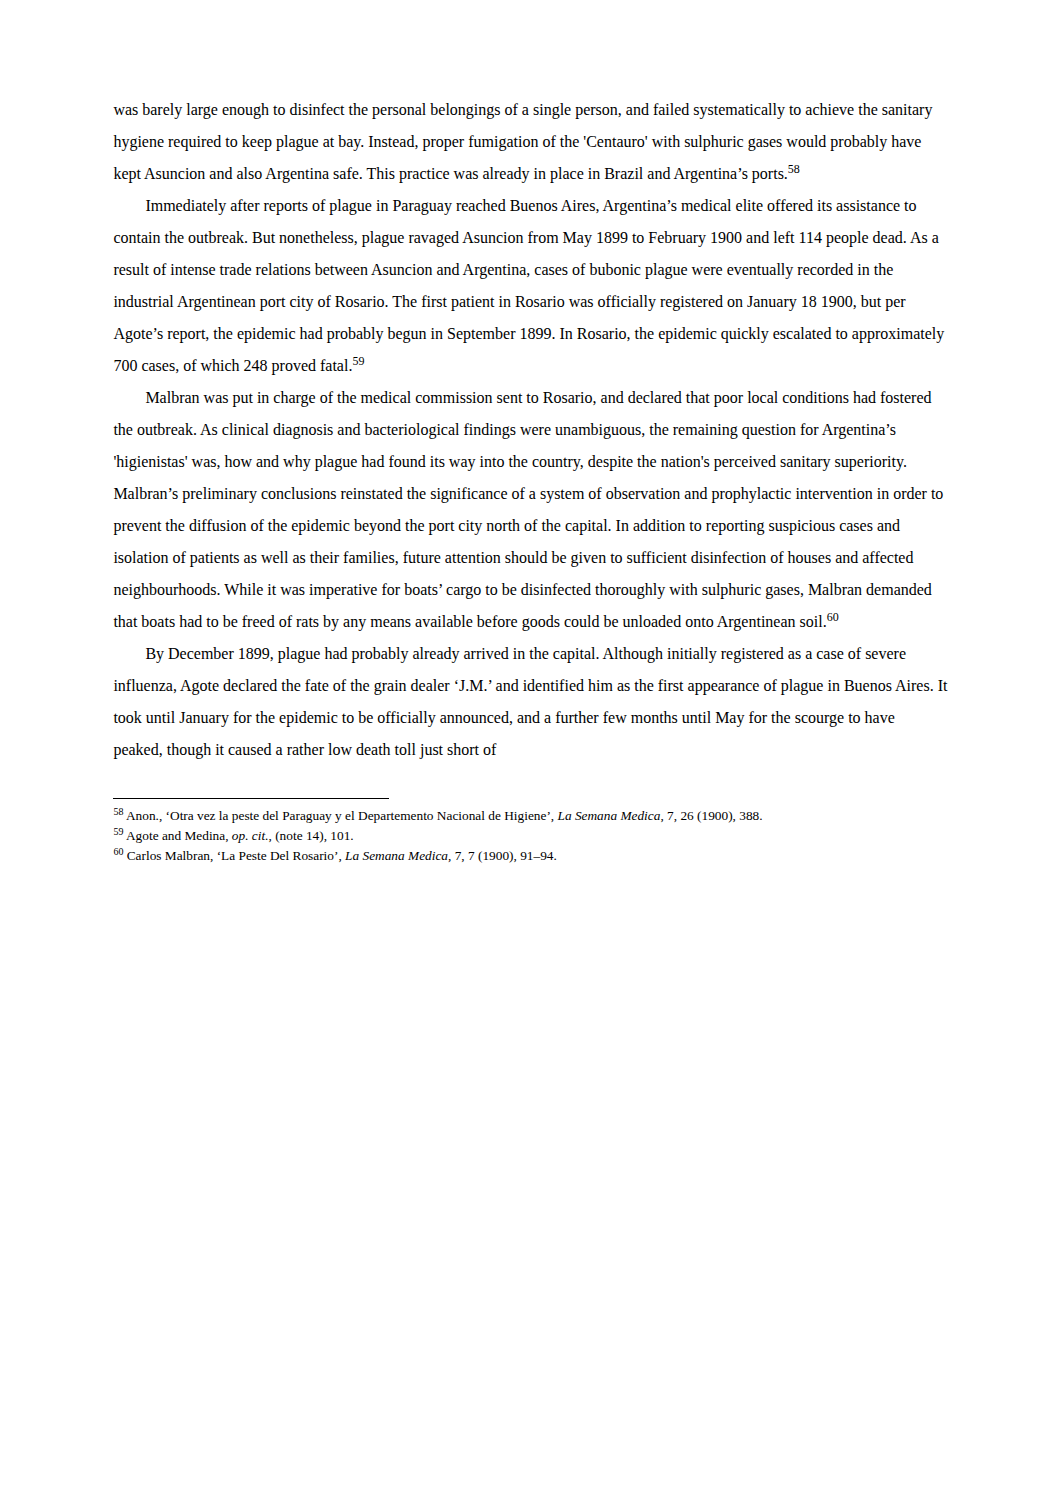was barely large enough to disinfect the personal belongings of a single person, and failed systematically to achieve the sanitary hygiene required to keep plague at bay. Instead, proper fumigation of the 'Centauro' with sulphuric gases would probably have kept Asuncion and also Argentina safe. This practice was already in place in Brazil and Argentina’s ports.58
Immediately after reports of plague in Paraguay reached Buenos Aires, Argentina’s medical elite offered its assistance to contain the outbreak. But nonetheless, plague ravaged Asuncion from May 1899 to February 1900 and left 114 people dead. As a result of intense trade relations between Asuncion and Argentina, cases of bubonic plague were eventually recorded in the industrial Argentinean port city of Rosario. The first patient in Rosario was officially registered on January 18 1900, but per Agote’s report, the epidemic had probably begun in September 1899. In Rosario, the epidemic quickly escalated to approximately 700 cases, of which 248 proved fatal.59
Malbran was put in charge of the medical commission sent to Rosario, and declared that poor local conditions had fostered the outbreak. As clinical diagnosis and bacteriological findings were unambiguous, the remaining question for Argentina’s 'higienistas' was, how and why plague had found its way into the country, despite the nation's perceived sanitary superiority. Malbran’s preliminary conclusions reinstated the significance of a system of observation and prophylactic intervention in order to prevent the diffusion of the epidemic beyond the port city north of the capital. In addition to reporting suspicious cases and isolation of patients as well as their families, future attention should be given to sufficient disinfection of houses and affected neighbourhoods. While it was imperative for boats’ cargo to be disinfected thoroughly with sulphuric gases, Malbran demanded that boats had to be freed of rats by any means available before goods could be unloaded onto Argentinean soil.60
By December 1899, plague had probably already arrived in the capital. Although initially registered as a case of severe influenza, Agote declared the fate of the grain dealer ‘J.M.’ and identified him as the first appearance of plague in Buenos Aires. It took until January for the epidemic to be officially announced, and a further few months until May for the scourge to have peaked, though it caused a rather low death toll just short of
58 Anon., ‘Otra vez la peste del Paraguay y el Departemento Nacional de Higiene’, La Semana Medica, 7, 26 (1900), 388.
59 Agote and Medina, op. cit., (note 14), 101.
60 Carlos Malbran, ‘La Peste Del Rosario’, La Semana Medica, 7, 7 (1900), 91–94.